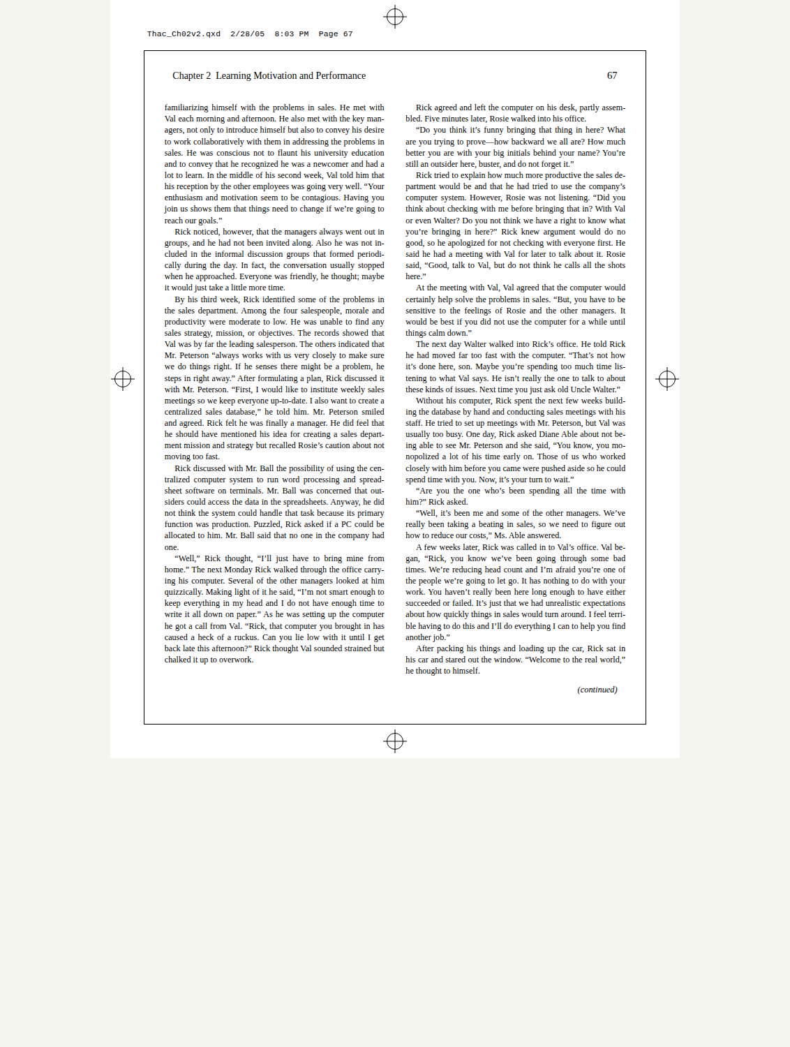Thac_Ch02v2.qxd 2/28/05 8:03 PM Page 67
Chapter 2 Learning Motivation and Performance 67
familiarizing himself with the problems in sales. He met with Val each morning and afternoon. He also met with the key managers, not only to introduce himself but also to convey his desire to work collaboratively with them in addressing the problems in sales. He was conscious not to flaunt his university education and to convey that he recognized he was a newcomer and had a lot to learn. In the middle of his second week, Val told him that his reception by the other employees was going very well. “Your enthusiasm and motivation seem to be contagious. Having you join us shows them that things need to change if we’re going to reach our goals.”
Rick noticed, however, that the managers always went out in groups, and he had not been invited along. Also he was not included in the informal discussion groups that formed periodically during the day. In fact, the conversation usually stopped when he approached. Everyone was friendly, he thought; maybe it would just take a little more time.
By his third week, Rick identified some of the problems in the sales department. Among the four salespeople, morale and productivity were moderate to low. He was unable to find any sales strategy, mission, or objectives. The records showed that Val was by far the leading salesperson. The others indicated that Mr. Peterson “always works with us very closely to make sure we do things right. If he senses there might be a problem, he steps in right away.” After formulating a plan, Rick discussed it with Mr. Peterson. “First, I would like to institute weekly sales meetings so we keep everyone up-to-date. I also want to create a centralized sales database,” he told him. Mr. Peterson smiled and agreed. Rick felt he was finally a manager. He did feel that he should have mentioned his idea for creating a sales department mission and strategy but recalled Rosie’s caution about not moving too fast.
Rick discussed with Mr. Ball the possibility of using the centralized computer system to run word processing and spreadsheet software on terminals. Mr. Ball was concerned that outsiders could access the data in the spreadsheets. Anyway, he did not think the system could handle that task because its primary function was production. Puzzled, Rick asked if a PC could be allocated to him. Mr. Ball said that no one in the company had one.
“Well,” Rick thought, “I’ll just have to bring mine from home.” The next Monday Rick walked through the office carrying his computer. Several of the other managers looked at him quizzically. Making light of it he said, “I’m not smart enough to keep everything in my head and I do not have enough time to write it all down on paper.” As he was setting up the computer he got a call from Val. “Rick, that computer you brought in has caused a heck of a ruckus. Can you lie low with it until I get back late this afternoon?” Rick thought Val sounded strained but chalked it up to overwork.
Rick agreed and left the computer on his desk, partly assembled. Five minutes later, Rosie walked into his office.
“Do you think it’s funny bringing that thing in here? What are you trying to prove—how backward we all are? How much better you are with your big initials behind your name? You’re still an outsider here, buster, and do not forget it.”
Rick tried to explain how much more productive the sales department would be and that he had tried to use the company’s computer system. However, Rosie was not listening. “Did you think about checking with me before bringing that in? With Val or even Walter? Do you not think we have a right to know what you’re bringing in here?” Rick knew argument would do no good, so he apologized for not checking with everyone first. He said he had a meeting with Val for later to talk about it. Rosie said, “Good, talk to Val, but do not think he calls all the shots here.”
At the meeting with Val, Val agreed that the computer would certainly help solve the problems in sales. “But, you have to be sensitive to the feelings of Rosie and the other managers. It would be best if you did not use the computer for a while until things calm down.”
The next day Walter walked into Rick’s office. He told Rick he had moved far too fast with the computer. “That’s not how it’s done here, son. Maybe you’re spending too much time listening to what Val says. He isn’t really the one to talk to about these kinds of issues. Next time you just ask old Uncle Walter.”
Without his computer, Rick spent the next few weeks building the database by hand and conducting sales meetings with his staff. He tried to set up meetings with Mr. Peterson, but Val was usually too busy. One day, Rick asked Diane Able about not being able to see Mr. Peterson and she said, “You know, you monopolized a lot of his time early on. Those of us who worked closely with him before you came were pushed aside so he could spend time with you. Now, it’s your turn to wait.”
“Are you the one who’s been spending all the time with him?” Rick asked.
“Well, it’s been me and some of the other managers. We’ve really been taking a beating in sales, so we need to figure out how to reduce our costs,” Ms. Able answered.
A few weeks later, Rick was called in to Val’s office. Val began, “Rick, you know we’ve been going through some bad times. We’re reducing head count and I’m afraid you’re one of the people we’re going to let go. It has nothing to do with your work. You haven’t really been here long enough to have either succeeded or failed. It’s just that we had unrealistic expectations about how quickly things in sales would turn around. I feel terrible having to do this and I’ll do everything I can to help you find another job.”
After packing his things and loading up the car, Rick sat in his car and stared out the window. “Welcome to the real world,” he thought to himself.
(continued)